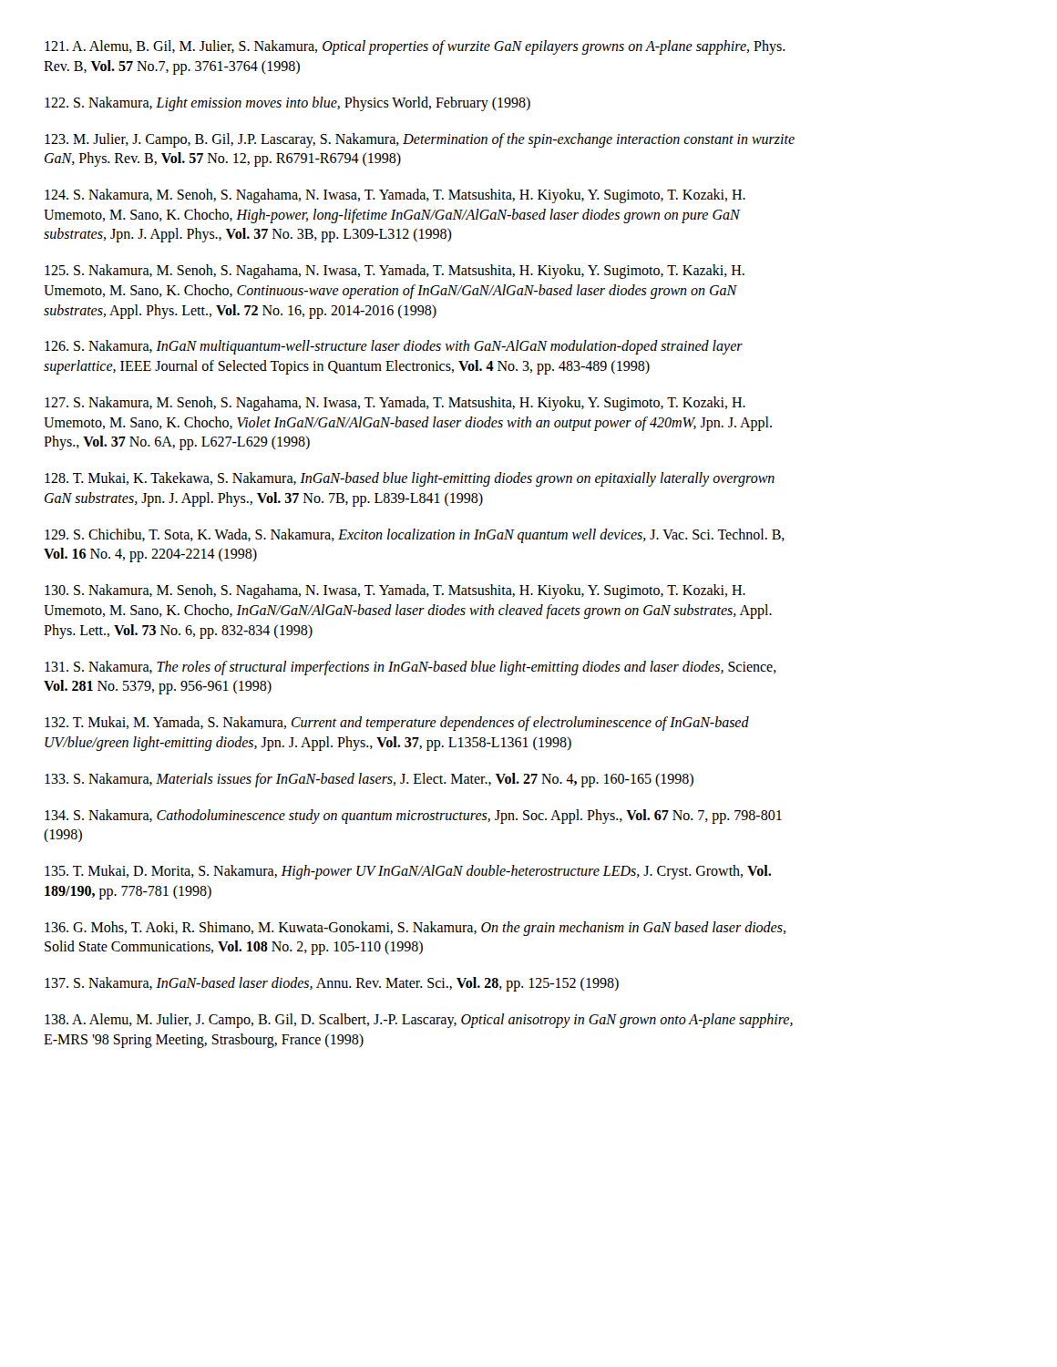121. A. Alemu, B. Gil, M. Julier, S. Nakamura, Optical properties of wurzite GaN epilayers growns on A-plane sapphire, Phys. Rev. B, Vol. 57 No.7, pp. 3761-3764 (1998)
122. S. Nakamura, Light emission moves into blue, Physics World, February (1998)
123. M. Julier, J. Campo, B. Gil, J.P. Lascaray, S. Nakamura, Determination of the spin-exchange interaction constant in wurzite GaN, Phys. Rev. B, Vol. 57 No. 12, pp. R6791-R6794 (1998)
124. S. Nakamura, M. Senoh, S. Nagahama, N. Iwasa, T. Yamada, T. Matsushita, H. Kiyoku, Y. Sugimoto, T. Kozaki, H. Umemoto, M. Sano, K. Chocho, High-power, long-lifetime InGaN/GaN/AlGaN-based laser diodes grown on pure GaN substrates, Jpn. J. Appl. Phys., Vol. 37 No. 3B, pp. L309-L312 (1998)
125. S. Nakamura, M. Senoh, S. Nagahama, N. Iwasa, T. Yamada, T. Matsushita, H. Kiyoku, Y. Sugimoto, T. Kazaki, H. Umemoto, M. Sano, K. Chocho, Continuous-wave operation of InGaN/GaN/AlGaN-based laser diodes grown on GaN substrates, Appl. Phys. Lett., Vol. 72 No. 16, pp. 2014-2016 (1998)
126. S. Nakamura, InGaN multiquantum-well-structure laser diodes with GaN-AlGaN modulation-doped strained layer superlattice, IEEE Journal of Selected Topics in Quantum Electronics, Vol. 4 No. 3, pp. 483-489 (1998)
127. S. Nakamura, M. Senoh, S. Nagahama, N. Iwasa, T. Yamada, T. Matsushita, H. Kiyoku, Y. Sugimoto, T. Kozaki, H. Umemoto, M. Sano, K. Chocho, Violet InGaN/GaN/AlGaN-based laser diodes with an output power of 420mW, Jpn. J. Appl. Phys., Vol. 37 No. 6A, pp. L627-L629 (1998)
128. T. Mukai, K. Takekawa, S. Nakamura, InGaN-based blue light-emitting diodes grown on epitaxially laterally overgrown GaN substrates, Jpn. J. Appl. Phys., Vol. 37 No. 7B, pp. L839-L841 (1998)
129. S. Chichibu, T. Sota, K. Wada, S. Nakamura, Exciton localization in InGaN quantum well devices, J. Vac. Sci. Technol. B, Vol. 16 No. 4, pp. 2204-2214 (1998)
130. S. Nakamura, M. Senoh, S. Nagahama, N. Iwasa, T. Yamada, T. Matsushita, H. Kiyoku, Y. Sugimoto, T. Kozaki, H. Umemoto, M. Sano, K. Chocho, InGaN/GaN/AlGaN-based laser diodes with cleaved facets grown on GaN substrates, Appl. Phys. Lett., Vol. 73 No. 6, pp. 832-834 (1998)
131. S. Nakamura, The roles of structural imperfections in InGaN-based blue light-emitting diodes and laser diodes, Science, Vol. 281 No. 5379, pp. 956-961 (1998)
132. T. Mukai, M. Yamada, S. Nakamura, Current and temperature dependences of electroluminescence of InGaN-based UV/blue/green light-emitting diodes, Jpn. J. Appl. Phys., Vol. 37, pp. L1358-L1361 (1998)
133. S. Nakamura, Materials issues for InGaN-based lasers, J. Elect. Mater., Vol. 27 No. 4, pp. 160-165 (1998)
134. S. Nakamura, Cathodoluminescence study on quantum microstructures, Jpn. Soc. Appl. Phys., Vol. 67 No. 7, pp. 798-801 (1998)
135. T. Mukai, D. Morita, S. Nakamura, High-power UV InGaN/AlGaN double-heterostructure LEDs, J. Cryst. Growth, Vol. 189/190, pp. 778-781 (1998)
136. G. Mohs, T. Aoki, R. Shimano, M. Kuwata-Gonokami, S. Nakamura, On the grain mechanism in GaN based laser diodes, Solid State Communications, Vol. 108 No. 2, pp. 105-110 (1998)
137. S. Nakamura, InGaN-based laser diodes, Annu. Rev. Mater. Sci., Vol. 28, pp. 125-152 (1998)
138. A. Alemu, M. Julier, J. Campo, B. Gil, D. Scalbert, J.-P. Lascaray, Optical anisotropy in GaN grown onto A-plane sapphire, E-MRS '98 Spring Meeting, Strasbourg, France (1998)